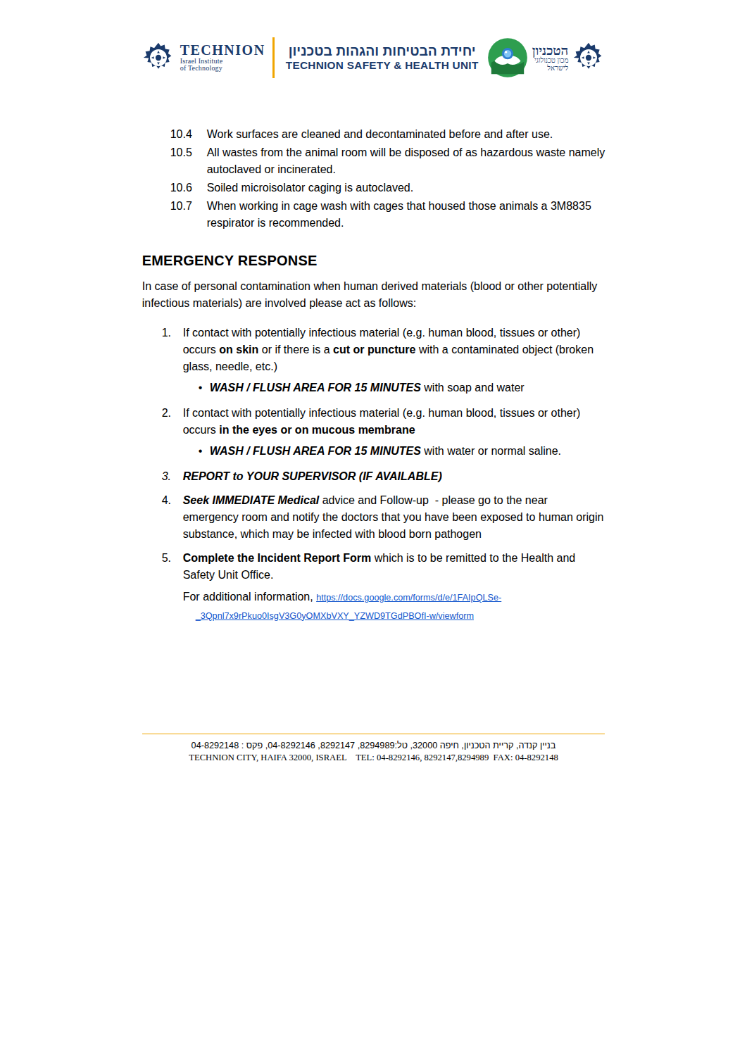TECHNION
Israel Institute
of Technology
יחידת הבטיחות והגהות בטכניון
TECHNION SAFETY & HEALTH UNIT
הטכניון
מכון טכנולוגי
לישראל
10.4 Work surfaces are cleaned and decontaminated before and after use.
10.5 All wastes from the animal room will be disposed of as hazardous waste namely autoclaved or incinerated.
10.6 Soiled microisolator caging is autoclaved.
10.7 When working in cage wash with cages that housed those animals a 3M8835 respirator is recommended.
EMERGENCY RESPONSE
In case of personal contamination when human derived materials (blood or other potentially infectious materials) are involved please act as follows:
If contact with potentially infectious material (e.g. human blood, tissues or other) occurs on skin or if there is a cut or puncture with a contaminated object (broken glass, needle, etc.)
WASH / FLUSH AREA FOR 15 MINUTES with soap and water
If contact with potentially infectious material (e.g. human blood, tissues or other) occurs in the eyes or on mucous membrane
WASH / FLUSH AREA FOR 15 MINUTES with water or normal saline.
REPORT to YOUR SUPERVISOR (IF AVAILABLE)
Seek IMMEDIATE Medical advice and Follow-up - please go to the near emergency room and notify the doctors that you have been exposed to human origin substance, which may be infected with blood born pathogen
Complete the Incident Report Form which is to be remitted to the Health and Safety Unit Office.
For additional information, https://docs.google.com/forms/d/e/1FAIpQLSe-
_3Qpnl7x9rPkuo0IsgV3G0yOMXbVXY_YZWD9TGdPBOfI-w/viewform
בניין קנדה, קריית הטכניון, חיפה 32000, טל:8294989, 8292147, 04-8292146, פקס : 04-8292148
TECHNION CITY, HAIFA 32000, ISRAEL TEL: 04-8292146, 8292147,8294989 FAX: 04-8292148